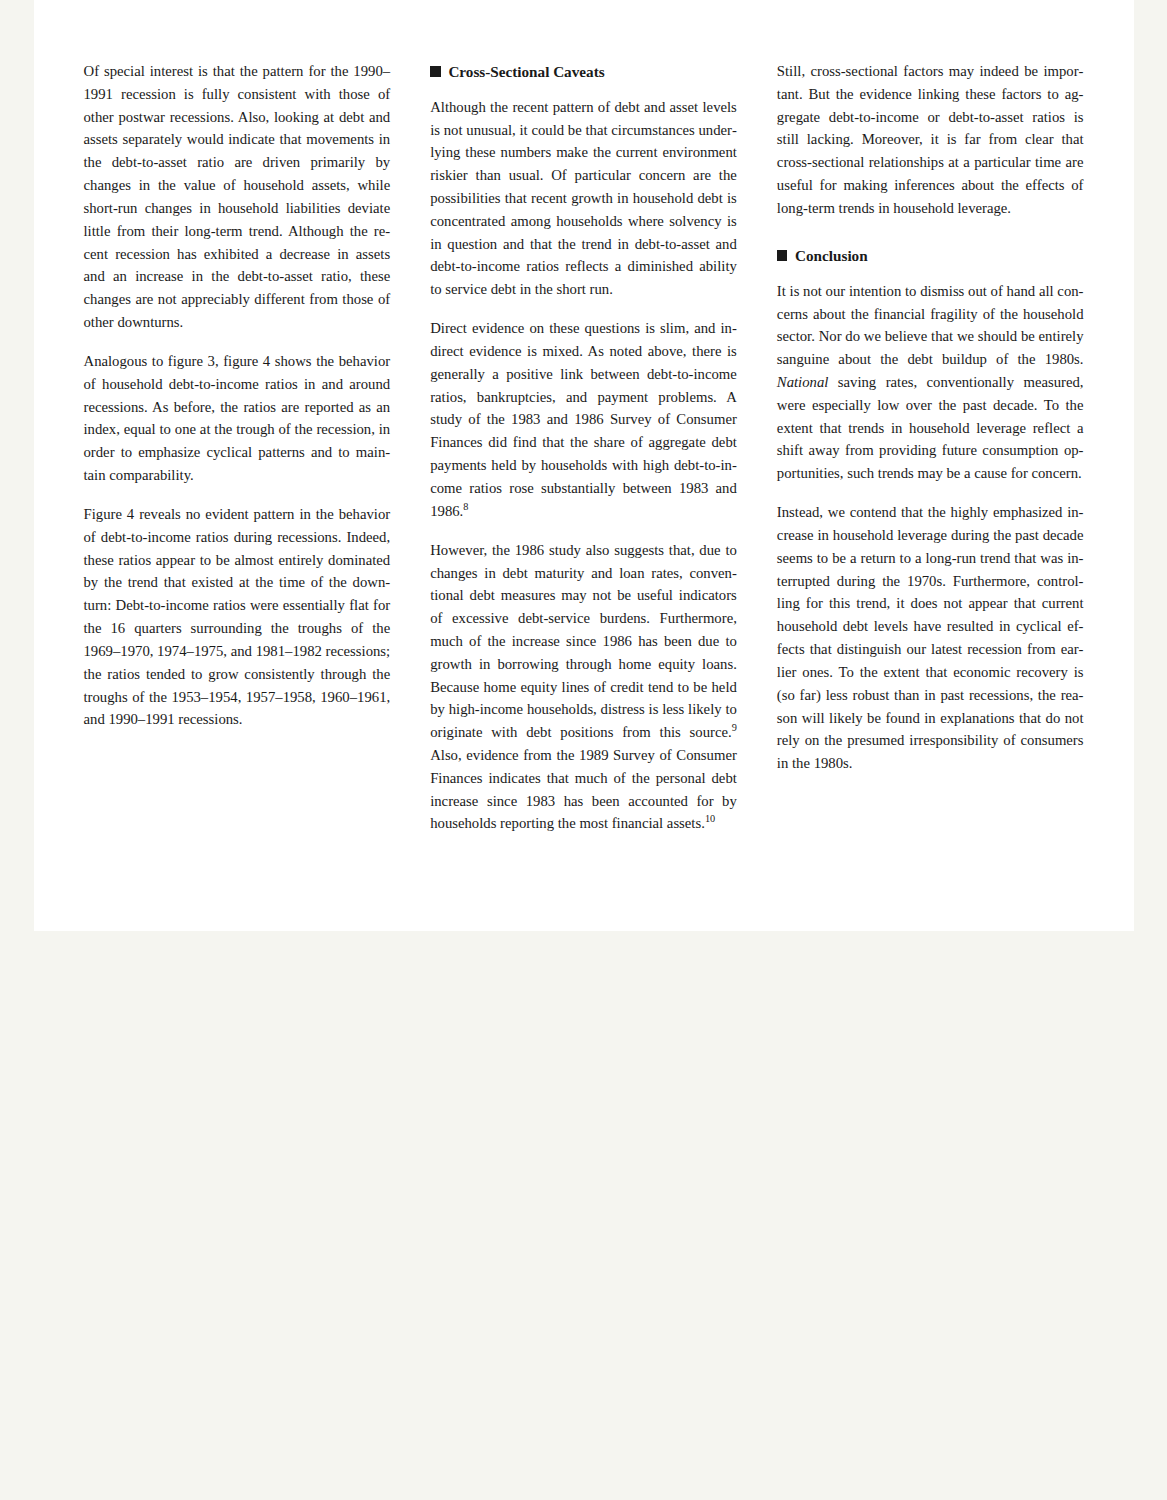Of special interest is that the pattern for the 1990–1991 recession is fully consistent with those of other postwar recessions. Also, looking at debt and assets separately would indicate that movements in the debt-to-asset ratio are driven primarily by changes in the value of household assets, while short-run changes in household liabilities deviate little from their long-term trend. Although the recent recession has exhibited a decrease in assets and an increase in the debt-to-asset ratio, these changes are not appreciably different from those of other downturns.
Analogous to figure 3, figure 4 shows the behavior of household debt-to-income ratios in and around recessions. As before, the ratios are reported as an index, equal to one at the trough of the recession, in order to emphasize cyclical patterns and to maintain comparability.
Figure 4 reveals no evident pattern in the behavior of debt-to-income ratios during recessions. Indeed, these ratios appear to be almost entirely dominated by the trend that existed at the time of the downturn: Debt-to-income ratios were essentially flat for the 16 quarters surrounding the troughs of the 1969–1970, 1974–1975, and 1981–1982 recessions; the ratios tended to grow consistently through the troughs of the 1953–1954, 1957–1958, 1960–1961, and 1990–1991 recessions.
Cross-Sectional Caveats
Although the recent pattern of debt and asset levels is not unusual, it could be that circumstances underlying these numbers make the current environment riskier than usual. Of particular concern are the possibilities that recent growth in household debt is concentrated among households where solvency is in question and that the trend in debt-to-asset and debt-to-income ratios reflects a diminished ability to service debt in the short run.
Direct evidence on these questions is slim, and indirect evidence is mixed. As noted above, there is generally a positive link between debt-to-income ratios, bankruptcies, and payment problems. A study of the 1983 and 1986 Survey of Consumer Finances did find that the share of aggregate debt payments held by households with high debt-to-income ratios rose substantially between 1983 and 1986.8
However, the 1986 study also suggests that, due to changes in debt maturity and loan rates, conventional debt measures may not be useful indicators of excessive debt-service burdens. Furthermore, much of the increase since 1986 has been due to growth in borrowing through home equity loans. Because home equity lines of credit tend to be held by high-income households, distress is less likely to originate with debt positions from this source.9 Also, evidence from the 1989 Survey of Consumer Finances indicates that much of the personal debt increase since 1983 has been accounted for by households reporting the most financial assets.10
Still, cross-sectional factors may indeed be important. But the evidence linking these factors to aggregate debt-to-income or debt-to-asset ratios is still lacking. Moreover, it is far from clear that cross-sectional relationships at a particular time are useful for making inferences about the effects of long-term trends in household leverage.
Conclusion
It is not our intention to dismiss out of hand all concerns about the financial fragility of the household sector. Nor do we believe that we should be entirely sanguine about the debt buildup of the 1980s. National saving rates, conventionally measured, were especially low over the past decade. To the extent that trends in household leverage reflect a shift away from providing future consumption opportunities, such trends may be a cause for concern.
Instead, we contend that the highly emphasized increase in household leverage during the past decade seems to be a return to a long-run trend that was interrupted during the 1970s. Furthermore, controlling for this trend, it does not appear that current household debt levels have resulted in cyclical effects that distinguish our latest recession from earlier ones. To the extent that economic recovery is (so far) less robust than in past recessions, the reason will likely be found in explanations that do not rely on the presumed irresponsibility of consumers in the 1980s.